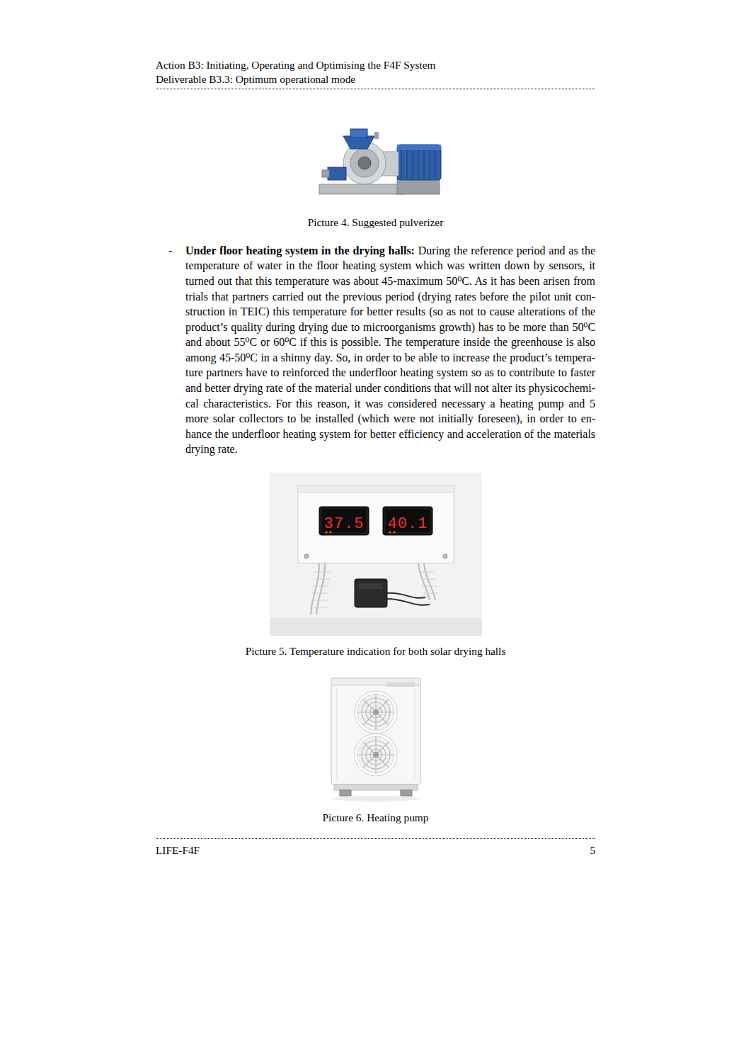Action B3: Initiating, Operating and Optimising the F4F System
Deliverable B3.3: Optimum operational mode
Picture 4. Suggested pulverizer
-
Under floor heating system in the drying halls: During the reference period and as the temperature of water in the floor heating system which was written down by sensors, it turned out that this temperature was about 45-maximum 50⁰C. As it has been arisen from trials that partners carried out the previous period (drying rates before the pilot unit construction in TEIC) this temperature for better results (so as not to cause alterations of the product’s quality during drying due to microorganisms growth) has to be more than 50⁰C and about 55⁰C or 60⁰C if this is possible. The temperature inside the greenhouse is also among 45-50⁰C in a shinny day. So, in order to be able to increase the product’s temperature partners have to reinforced the underfloor heating system so as to contribute to faster and better drying rate of the material under conditions that will not alter its physicochemical characteristics. For this reason, it was considered necessary a heating pump and 5 more solar collectors to be installed (which were not initially foreseen), in order to enhance the underfloor heating system for better efficiency and acceleration of the materials drying rate.
37.5 40.1
Picture 5. Temperature indication for both solar drying halls
Picture 6. Heating pump
LIFE-F4F
5